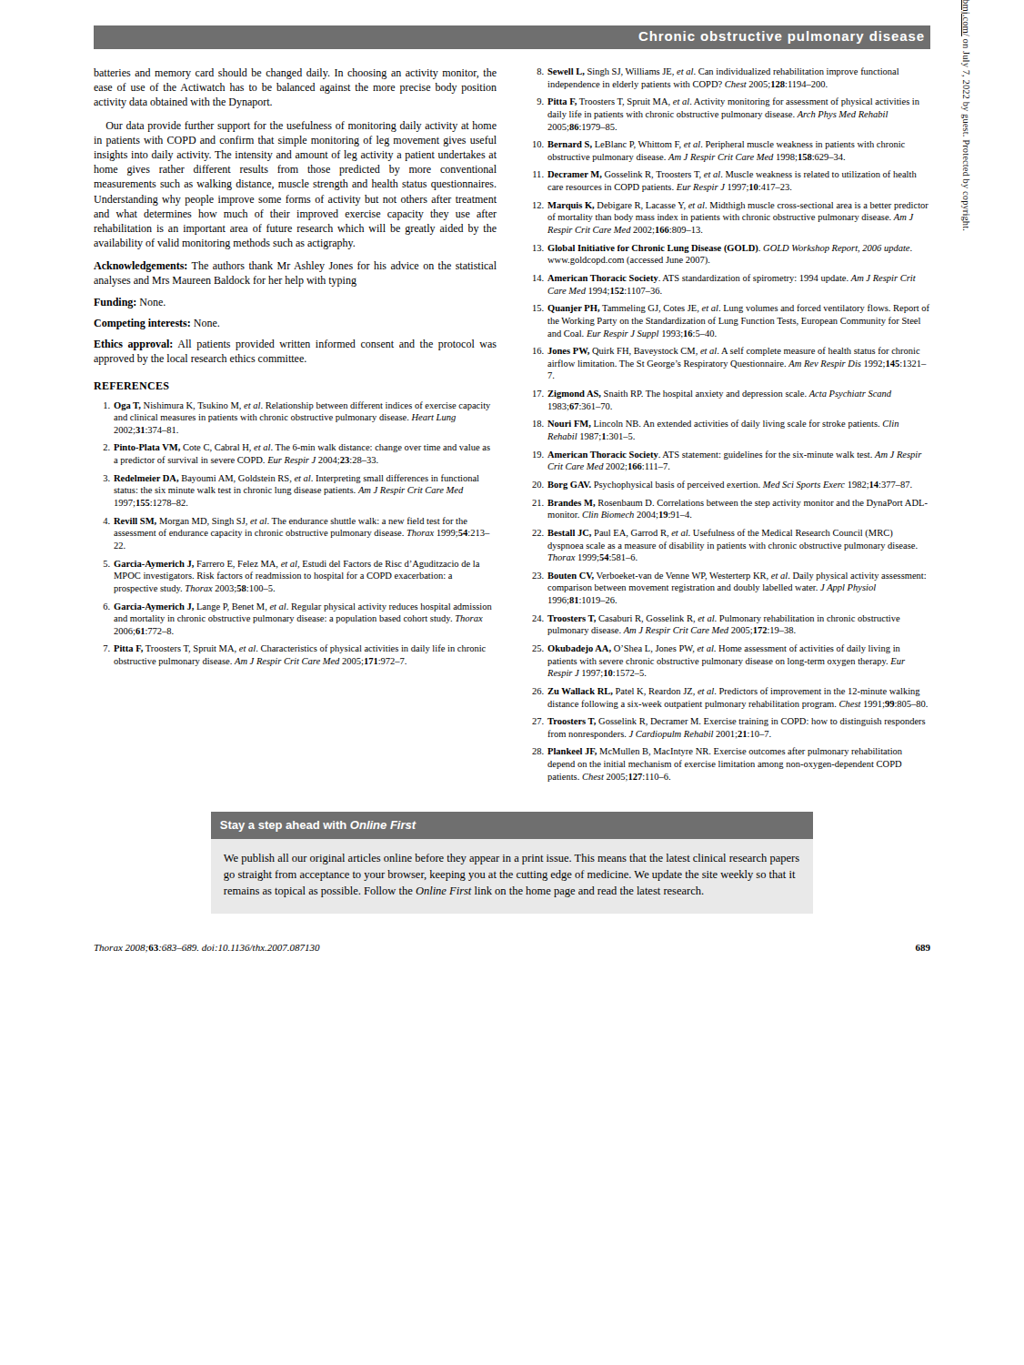Chronic obstructive pulmonary disease
batteries and memory card should be changed daily. In choosing an activity monitor, the ease of use of the Actiwatch has to be balanced against the more precise body position activity data obtained with the Dynaport.
Our data provide further support for the usefulness of monitoring daily activity at home in patients with COPD and confirm that simple monitoring of leg movement gives useful insights into daily activity. The intensity and amount of leg activity a patient undertakes at home gives rather different results from those predicted by more conventional measurements such as walking distance, muscle strength and health status questionnaires. Understanding why people improve some forms of activity but not others after treatment and what determines how much of their improved exercise capacity they use after rehabilitation is an important area of future research which will be greatly aided by the availability of valid monitoring methods such as actigraphy.
Acknowledgements: The authors thank Mr Ashley Jones for his advice on the statistical analyses and Mrs Maureen Baldock for her help with typing
Funding: None.
Competing interests: None.
Ethics approval: All patients provided written informed consent and the protocol was approved by the local research ethics committee.
REFERENCES
Oga T, Nishimura K, Tsukino M, et al. Relationship between different indices of exercise capacity and clinical measures in patients with chronic obstructive pulmonary disease. Heart Lung 2002;31:374–81.
Pinto-Plata VM, Cote C, Cabral H, et al. The 6-min walk distance: change over time and value as a predictor of survival in severe COPD. Eur Respir J 2004;23:28–33.
Redelmeier DA, Bayoumi AM, Goldstein RS, et al. Interpreting small differences in functional status: the six minute walk test in chronic lung disease patients. Am J Respir Crit Care Med 1997;155:1278–82.
Revill SM, Morgan MD, Singh SJ, et al. The endurance shuttle walk: a new field test for the assessment of endurance capacity in chronic obstructive pulmonary disease. Thorax 1999;54:213–22.
Garcia-Aymerich J, Farrero E, Felez MA, et al, Estudi del Factors de Risc d’Aguditzacio de la MPOC investigators. Risk factors of readmission to hospital for a COPD exacerbation: a prospective study. Thorax 2003;58:100–5.
Garcia-Aymerich J, Lange P, Benet M, et al. Regular physical activity reduces hospital admission and mortality in chronic obstructive pulmonary disease: a population based cohort study. Thorax 2006;61:772–8.
Pitta F, Troosters T, Spruit MA, et al. Characteristics of physical activities in daily life in chronic obstructive pulmonary disease. Am J Respir Crit Care Med 2005;171:972–7.
Sewell L, Singh SJ, Williams JE, et al. Can individualized rehabilitation improve functional independence in elderly patients with COPD? Chest 2005;128:1194–200.
Pitta F, Troosters T, Spruit MA, et al. Activity monitoring for assessment of physical activities in daily life in patients with chronic obstructive pulmonary disease. Arch Phys Med Rehabil 2005;86:1979–85.
Bernard S, LeBlanc P, Whittom F, et al. Peripheral muscle weakness in patients with chronic obstructive pulmonary disease. Am J Respir Crit Care Med 1998;158:629–34.
Decramer M, Gosselink R, Troosters T, et al. Muscle weakness is related to utilization of health care resources in COPD patients. Eur Respir J 1997;10:417–23.
Marquis K, Debigare R, Lacasse Y, et al. Midthigh muscle cross-sectional area is a better predictor of mortality than body mass index in patients with chronic obstructive pulmonary disease. Am J Respir Crit Care Med 2002;166:809–13.
Global Initiative for Chronic Lung Disease (GOLD). GOLD Workshop Report, 2006 update. www.goldcopd.com (accessed June 2007).
American Thoracic Society. ATS standardization of spirometry: 1994 update. Am J Respir Crit Care Med 1994;152:1107–36.
Quanjer PH, Tammeling GJ, Cotes JE, et al. Lung volumes and forced ventilatory flows. Report of the Working Party on the Standardization of Lung Function Tests, European Community for Steel and Coal. Eur Respir J Suppl 1993;16:5–40.
Jones PW, Quirk FH, Baveystock CM, et al. A self complete measure of health status for chronic airflow limitation. The St George’s Respiratory Questionnaire. Am Rev Respir Dis 1992;145:1321–7.
Zigmond AS, Snaith RP. The hospital anxiety and depression scale. Acta Psychiatr Scand 1983;67:361–70.
Nouri FM, Lincoln NB. An extended activities of daily living scale for stroke patients. Clin Rehabil 1987;1:301–5.
American Thoracic Society. ATS statement: guidelines for the six-minute walk test. Am J Respir Crit Care Med 2002;166:111–7.
Borg GAV. Psychophysical basis of perceived exertion. Med Sci Sports Exerc 1982;14:377–87.
Brandes M, Rosenbaum D. Correlations between the step activity monitor and the DynaPort ADL-monitor. Clin Biomech 2004;19:91–4.
Bestall JC, Paul EA, Garrod R, et al. Usefulness of the Medical Research Council (MRC) dyspnoea scale as a measure of disability in patients with chronic obstructive pulmonary disease. Thorax 1999;54:581–6.
Bouten CV, Verboeket-van de Venne WP, Westerterp KR, et al. Daily physical activity assessment: comparison between movement registration and doubly labelled water. J Appl Physiol 1996;81:1019–26.
Troosters T, Casaburi R, Gosselink R, et al. Pulmonary rehabilitation in chronic obstructive pulmonary disease. Am J Respir Crit Care Med 2005;172:19–38.
Okubadejo AA, O’Shea L, Jones PW, et al. Home assessment of activities of daily living in patients with severe chronic obstructive pulmonary disease on long-term oxygen therapy. Eur Respir J 1997;10:1572–5.
Zu Wallack RL, Patel K, Reardon JZ, et al. Predictors of improvement in the 12-minute walking distance following a six-week outpatient pulmonary rehabilitation program. Chest 1991;99:805–80.
Troosters T, Gosselink R, Decramer M. Exercise training in COPD: how to distinguish responders from nonresponders. J Cardiopulm Rehabil 2001;21:10–7.
Plankeel JF, McMullen B, MacIntyre NR. Exercise outcomes after pulmonary rehabilitation depend on the initial mechanism of exercise limitation among non-oxygen-dependent COPD patients. Chest 2005;127:110–6.
Stay a step ahead with Online First
We publish all our original articles online before they appear in a print issue. This means that the latest clinical research papers go straight from acceptance to your browser, keeping you at the cutting edge of medicine. We update the site weekly so that it remains as topical as possible. Follow the Online First link on the home page and read the latest research.
Thorax 2008;63:683–689. doi:10.1136/thx.2007.087130
689
Thorax: first published as 10.1136/thx.2007.087130 on 16 May 2008. Downloaded from http://thorax.bmj.com/ on July 7, 2022 by guest. Protected by copyright.